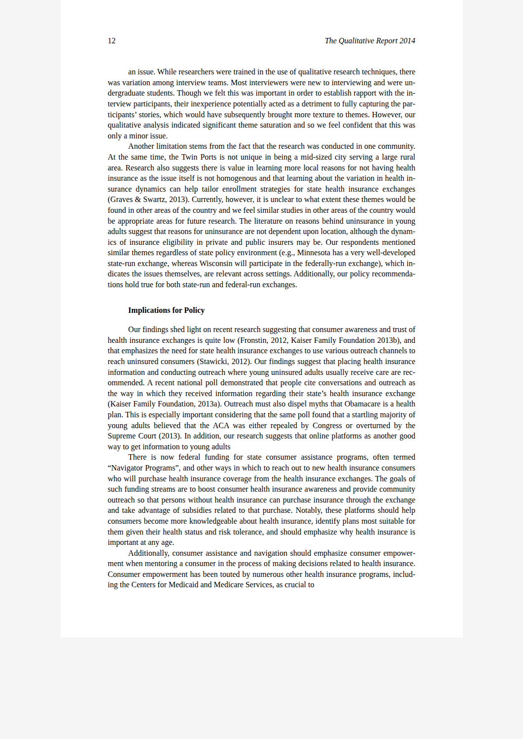12 The Qualitative Report 2014
an issue. While researchers were trained in the use of qualitative research techniques, there was variation among interview teams. Most interviewers were new to interviewing and were undergraduate students. Though we felt this was important in order to establish rapport with the interview participants, their inexperience potentially acted as a detriment to fully capturing the participants’ stories, which would have subsequently brought more texture to themes. However, our qualitative analysis indicated significant theme saturation and so we feel confident that this was only a minor issue.
Another limitation stems from the fact that the research was conducted in one community. At the same time, the Twin Ports is not unique in being a mid-sized city serving a large rural area. Research also suggests there is value in learning more local reasons for not having health insurance as the issue itself is not homogenous and that learning about the variation in health insurance dynamics can help tailor enrollment strategies for state health insurance exchanges (Graves & Swartz, 2013). Currently, however, it is unclear to what extent these themes would be found in other areas of the country and we feel similar studies in other areas of the country would be appropriate areas for future research. The literature on reasons behind uninsurance in young adults suggest that reasons for uninsurance are not dependent upon location, although the dynamics of insurance eligibility in private and public insurers may be. Our respondents mentioned similar themes regardless of state policy environment (e.g., Minnesota has a very well-developed state-run exchange, whereas Wisconsin will participate in the federally-run exchange), which indicates the issues themselves, are relevant across settings. Additionally, our policy recommendations hold true for both state-run and federal-run exchanges.
Implications for Policy
Our findings shed light on recent research suggesting that consumer awareness and trust of health insurance exchanges is quite low (Fronstin, 2012, Kaiser Family Foundation 2013b), and that emphasizes the need for state health insurance exchanges to use various outreach channels to reach uninsured consumers (Stawicki, 2012). Our findings suggest that placing health insurance information and conducting outreach where young uninsured adults usually receive care are recommended. A recent national poll demonstrated that people cite conversations and outreach as the way in which they received information regarding their state’s health insurance exchange (Kaiser Family Foundation, 2013a). Outreach must also dispel myths that Obamacare is a health plan. This is especially important considering that the same poll found that a startling majority of young adults believed that the ACA was either repealed by Congress or overturned by the Supreme Court (2013). In addition, our research suggests that online platforms as another good way to get information to young adults
There is now federal funding for state consumer assistance programs, often termed “Navigator Programs”, and other ways in which to reach out to new health insurance consumers who will purchase health insurance coverage from the health insurance exchanges. The goals of such funding streams are to boost consumer health insurance awareness and provide community outreach so that persons without health insurance can purchase insurance through the exchange and take advantage of subsidies related to that purchase. Notably, these platforms should help consumers become more knowledgeable about health insurance, identify plans most suitable for them given their health status and risk tolerance, and should emphasize why health insurance is important at any age.
Additionally, consumer assistance and navigation should emphasize consumer empowerment when mentoring a consumer in the process of making decisions related to health insurance. Consumer empowerment has been touted by numerous other health insurance programs, including the Centers for Medicaid and Medicare Services, as crucial to